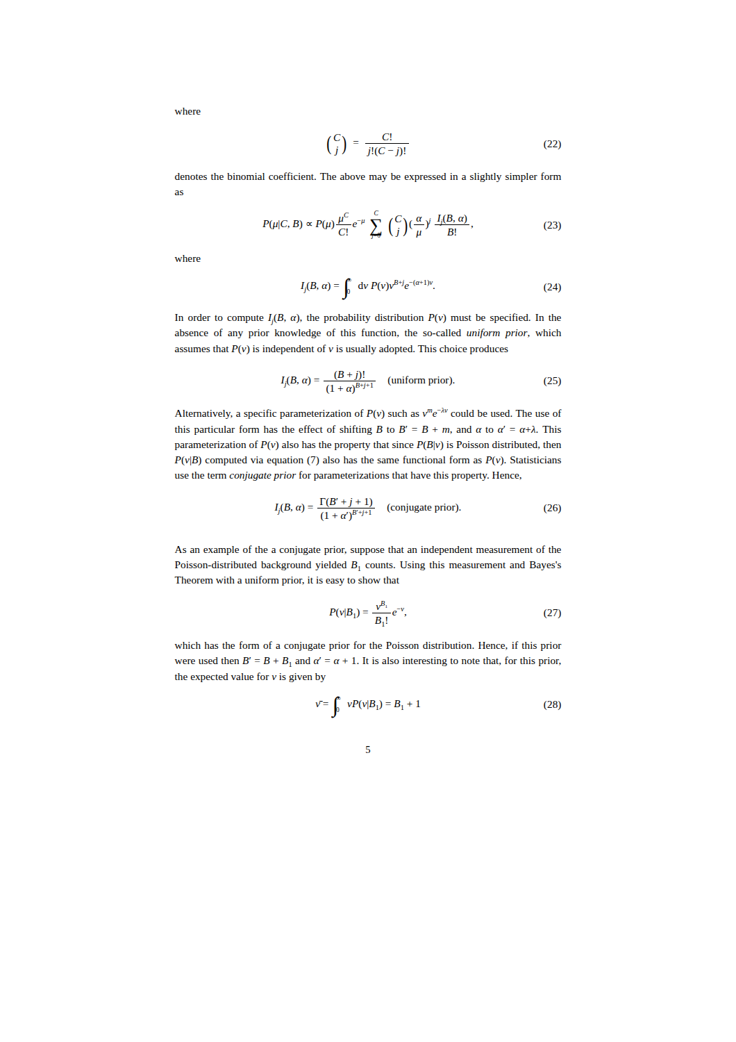where
(Cj) = C!j!(C − j)!
(22)
denotes the binomial coefficient. The above may be expressed in a slightly simpler form as
P(μ|C, B) ∝ P(μ)μC C!e−μ C∑j=0 (Cj)(αμ)j Ij(B, α) B!,
(23)
where
Ij(B, α) = ∫∞0 dν P(ν)νB+je−(α+1)ν.
(24)
In order to compute Ij(B, α), the probability distribution P(ν) must be specified. In the absence of any prior knowledge of this function, the so-called uniform prior, which assumes that P(ν) is independent of ν is usually adopted. This choice produces
Ij(B, α) = (B + j)!(1 + α)B+j+1 (uniform prior).
(25)
Alternatively, a specific parameterization of P(ν) such as νme−λν could be used. The use of this particular form has the effect of shifting B to B′ = B + m, and α to α′ = α+λ. This parameterization of P(ν) also has the property that since P(B|ν) is Poisson distributed, then P(ν|B) computed via equation (7) also has the same functional form as P(ν). Statisticians use the term conjugate prior for parameterizations that have this property. Hence,
Ij(B, α) = Γ(B′ + j + 1)(1 + α′)B′+j+1 (conjugate prior).
(26)
As an example of the a conjugate prior, suppose that an independent measurement of the Poisson-distributed background yielded B1 counts. Using this measurement and Bayes's Theorem with a uniform prior, it is easy to show that
P(ν|B1) = νB1 B1!e−ν,
(27)
which has the form of a conjugate prior for the Poisson distribution. Hence, if this prior were used then B′ = B + B1 and α′ = α + 1. It is also interesting to note that, for this prior, the expected value for ν is given by
ν̄ = ∫∞0 νP(ν|B1) = B1 + 1
(28)
5